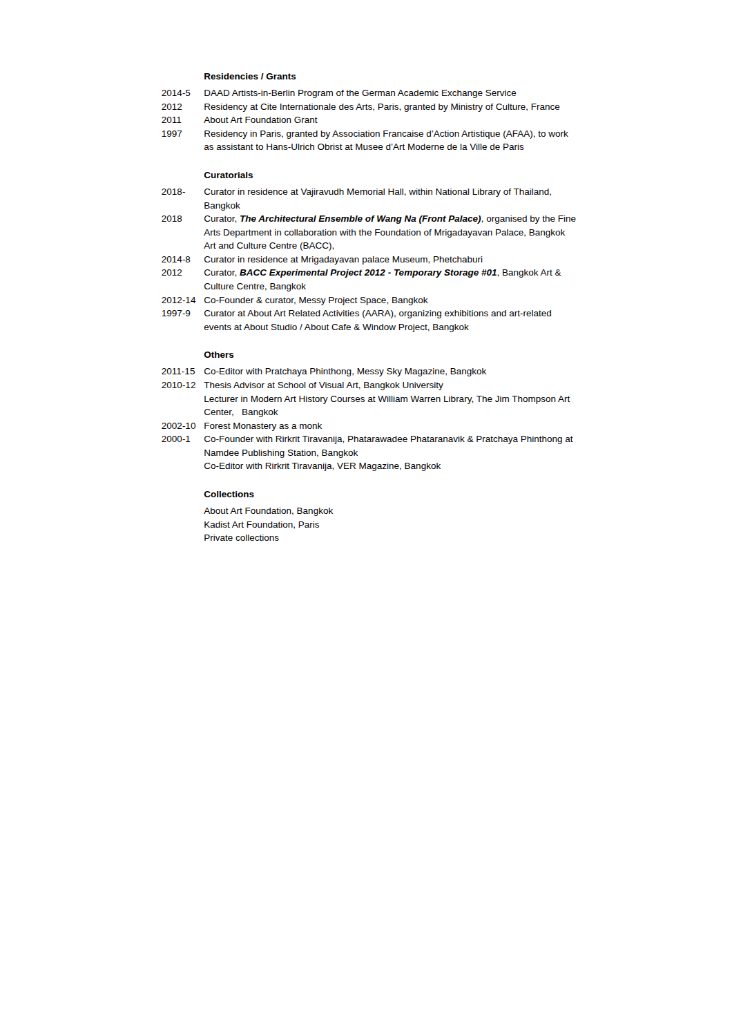Residencies / Grants
2014-5
DAAD Artists-in-Berlin Program of the German Academic Exchange Service
2012
Residency at Cite Internationale des Arts, Paris, granted by Ministry of Culture, France
2011
About Art Foundation Grant
1997
Residency in Paris, granted by Association Francaise d’Action Artistique (AFAA), to work as assistant to Hans-Ulrich Obrist at Musee d’Art Moderne de la Ville de Paris
Curatorials
2018-
Curator in residence at Vajiravudh Memorial Hall, within National Library of Thailand, Bangkok
2018
Curator, The Architectural Ensemble of Wang Na (Front Palace), organised by the Fine Arts Department in collaboration with the Foundation of Mrigadayavan Palace, Bangkok Art and Culture Centre (BACC),
2014-8
Curator in residence at Mrigadayavan palace Museum, Phetchaburi
2012
Curator, BACC Experimental Project 2012 - Temporary Storage #01, Bangkok Art & Culture Centre, Bangkok
2012-14
Co-Founder & curator, Messy Project Space, Bangkok
1997-9
Curator at About Art Related Activities (AARA), organizing exhibitions and art-related events at About Studio / About Cafe & Window Project, Bangkok
Others
2011-15
Co-Editor with Pratchaya Phinthong, Messy Sky Magazine, Bangkok
2010-12
Thesis Advisor at School of Visual Art, Bangkok University
Lecturer in Modern Art History Courses at William Warren Library, The Jim Thompson Art Center, Bangkok
2002-10
Forest Monastery as a monk
2000-1
Co-Founder with Rirkrit Tiravanija, Phatarawadee Phataranavik & Pratchaya Phinthong at Namdee Publishing Station, Bangkok
Co-Editor with Rirkrit Tiravanija, VER Magazine, Bangkok
Collections
About Art Foundation, Bangkok
Kadist Art Foundation, Paris
Private collections